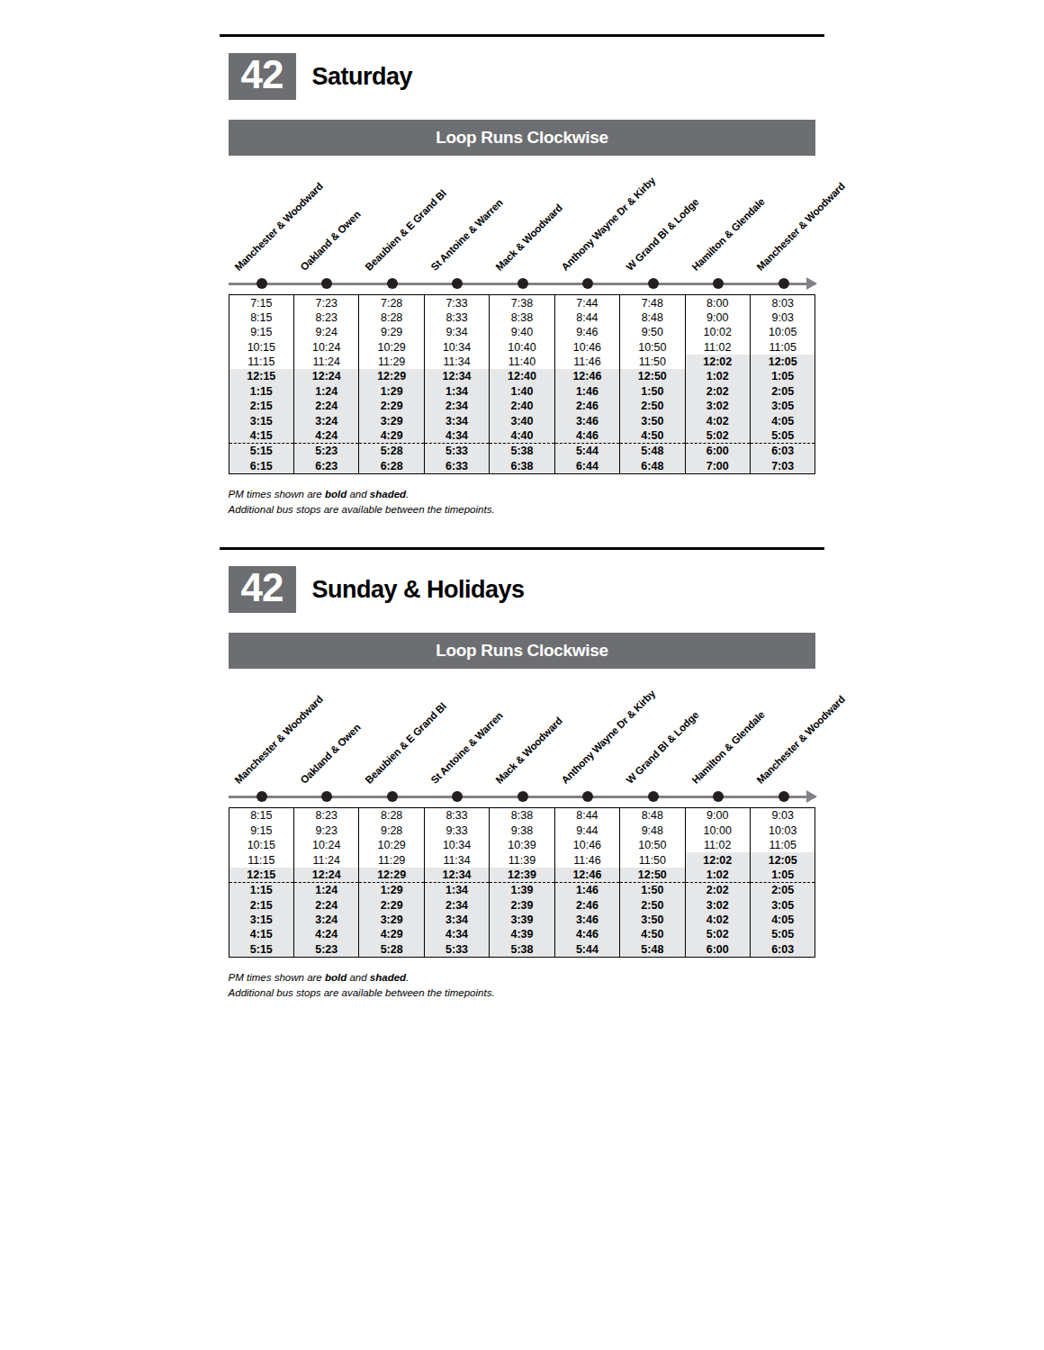42
Saturday
Loop Runs Clockwise
Manchester & Woodward
Oakland & Owen
Beaubien & E Grand Bl
St Antoine & Warren
Mack & Woodward
Anthony Wayne Dr & Kirby
W Grand Bl & Lodge
Hamilton & Glendale
Manchester & Woodward
| 7:15 | 7:23 | 7:28 | 7:33 | 7:38 | 7:44 | 7:48 | 8:00 | 8:03 |
| 8:15 | 8:23 | 8:28 | 8:33 | 8:38 | 8:44 | 8:48 | 9:00 | 9:03 |
| 9:15 | 9:24 | 9:29 | 9:34 | 9:40 | 9:46 | 9:50 | 10:02 | 10:05 |
| 10:15 | 10:24 | 10:29 | 10:34 | 10:40 | 10:46 | 10:50 | 11:02 | 11:05 |
| 11:15 | 11:24 | 11:29 | 11:34 | 11:40 | 11:46 | 11:50 | 12:02 | 12:05 |
| 12:15 | 12:24 | 12:29 | 12:34 | 12:40 | 12:46 | 12:50 | 1:02 | 1:05 |
| 1:15 | 1:24 | 1:29 | 1:34 | 1:40 | 1:46 | 1:50 | 2:02 | 2:05 |
| 2:15 | 2:24 | 2:29 | 2:34 | 2:40 | 2:46 | 2:50 | 3:02 | 3:05 |
| 3:15 | 3:24 | 3:29 | 3:34 | 3:40 | 3:46 | 3:50 | 4:02 | 4:05 |
| 4:15 | 4:24 | 4:29 | 4:34 | 4:40 | 4:46 | 4:50 | 5:02 | 5:05 |
| 5:15 | 5:23 | 5:28 | 5:33 | 5:38 | 5:44 | 5:48 | 6:00 | 6:03 |
| 6:15 | 6:23 | 6:28 | 6:33 | 6:38 | 6:44 | 6:48 | 7:00 | 7:03 |
PM times shown are bold and shaded.
Additional bus stops are available between the timepoints.
42
Sunday & Holidays
Loop Runs Clockwise
Manchester & Woodward
Oakland & Owen
Beaubien & E Grand Bl
St Antoine & Warren
Mack & Woodward
Anthony Wayne Dr & Kirby
W Grand Bl & Lodge
Hamilton & Glendale
Manchester & Woodward
| 8:15 | 8:23 | 8:28 | 8:33 | 8:38 | 8:44 | 8:48 | 9:00 | 9:03 |
| 9:15 | 9:23 | 9:28 | 9:33 | 9:38 | 9:44 | 9:48 | 10:00 | 10:03 |
| 10:15 | 10:24 | 10:29 | 10:34 | 10:39 | 10:46 | 10:50 | 11:02 | 11:05 |
| 11:15 | 11:24 | 11:29 | 11:34 | 11:39 | 11:46 | 11:50 | 12:02 | 12:05 |
| 12:15 | 12:24 | 12:29 | 12:34 | 12:39 | 12:46 | 12:50 | 1:02 | 1:05 |
| 1:15 | 1:24 | 1:29 | 1:34 | 1:39 | 1:46 | 1:50 | 2:02 | 2:05 |
| 2:15 | 2:24 | 2:29 | 2:34 | 2:39 | 2:46 | 2:50 | 3:02 | 3:05 |
| 3:15 | 3:24 | 3:29 | 3:34 | 3:39 | 3:46 | 3:50 | 4:02 | 4:05 |
| 4:15 | 4:24 | 4:29 | 4:34 | 4:39 | 4:46 | 4:50 | 5:02 | 5:05 |
| 5:15 | 5:23 | 5:28 | 5:33 | 5:38 | 5:44 | 5:48 | 6:00 | 6:03 |
PM times shown are bold and shaded.
Additional bus stops are available between the timepoints.